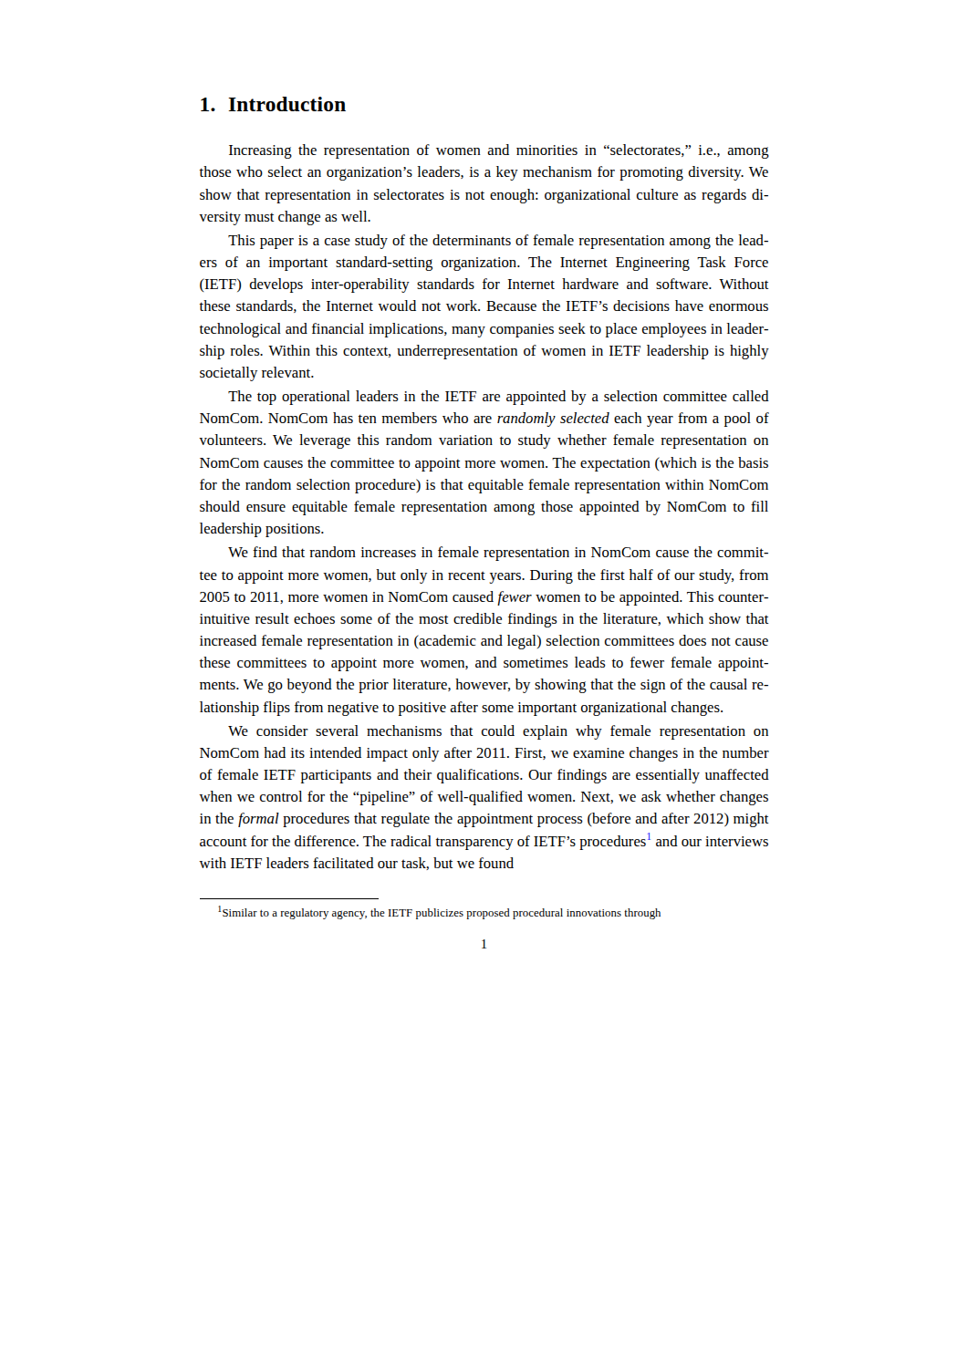1. Introduction
Increasing the representation of women and minorities in “selectorates,” i.e., among those who select an organization’s leaders, is a key mechanism for promoting diversity. We show that representation in selectorates is not enough: organizational culture as regards diversity must change as well.
This paper is a case study of the determinants of female representation among the leaders of an important standard-setting organization. The Internet Engineering Task Force (IETF) develops inter-operability standards for Internet hardware and software. Without these standards, the Internet would not work. Because the IETF’s decisions have enormous technological and financial implications, many companies seek to place employees in leadership roles. Within this context, underrepresentation of women in IETF leadership is highly societally relevant.
The top operational leaders in the IETF are appointed by a selection committee called NomCom. NomCom has ten members who are randomly selected each year from a pool of volunteers. We leverage this random variation to study whether female representation on NomCom causes the committee to appoint more women. The expectation (which is the basis for the random selection procedure) is that equitable female representation within NomCom should ensure equitable female representation among those appointed by NomCom to fill leadership positions.
We find that random increases in female representation in NomCom cause the committee to appoint more women, but only in recent years. During the first half of our study, from 2005 to 2011, more women in NomCom caused fewer women to be appointed. This counterintuitive result echoes some of the most credible findings in the literature, which show that increased female representation in (academic and legal) selection committees does not cause these committees to appoint more women, and sometimes leads to fewer female appointments. We go beyond the prior literature, however, by showing that the sign of the causal relationship flips from negative to positive after some important organizational changes.
We consider several mechanisms that could explain why female representation on NomCom had its intended impact only after 2011. First, we examine changes in the number of female IETF participants and their qualifications. Our findings are essentially unaffected when we control for the “pipeline” of well-qualified women. Next, we ask whether changes in the formal procedures that regulate the appointment process (before and after 2012) might account for the difference. The radical transparency of IETF’s procedures1 and our interviews with IETF leaders facilitated our task, but we found
1 Similar to a regulatory agency, the IETF publicizes proposed procedural innovations through
1